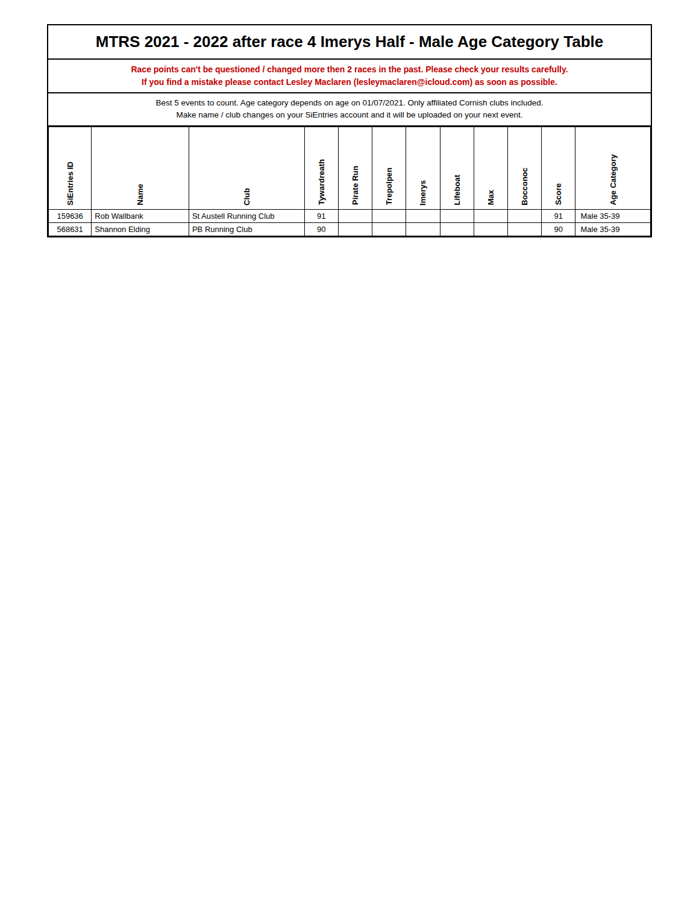MTRS 2021 - 2022 after race 4 Imerys Half - Male Age Category Table
Race points can't be questioned / changed more then 2 races in the past. Please check your results carefully.
If you find a mistake please contact Lesley Maclaren (lesleymaclaren@icloud.com) as soon as possible.
Best 5 events to count. Age category depends on age on 01/07/2021. Only affiliated Cornish clubs included.
Make name / club changes on your SiEntries account and it will be uploaded on your next event.
| SiEntries ID | Name | Club | Tywardreath | Pirate Run | Trepolpen | Imerys | Lifeboat | Max | Bocconoc | Score | Age Category |
| --- | --- | --- | --- | --- | --- | --- | --- | --- | --- | --- | --- |
| 159636 | Rob Wallbank | St Austell Running Club | 91 | | | | | | | 91 | Male 35-39 |
| 568631 | Shannon Elding | PB Running Club | 90 | | | | | | | 90 | Male 35-39 |